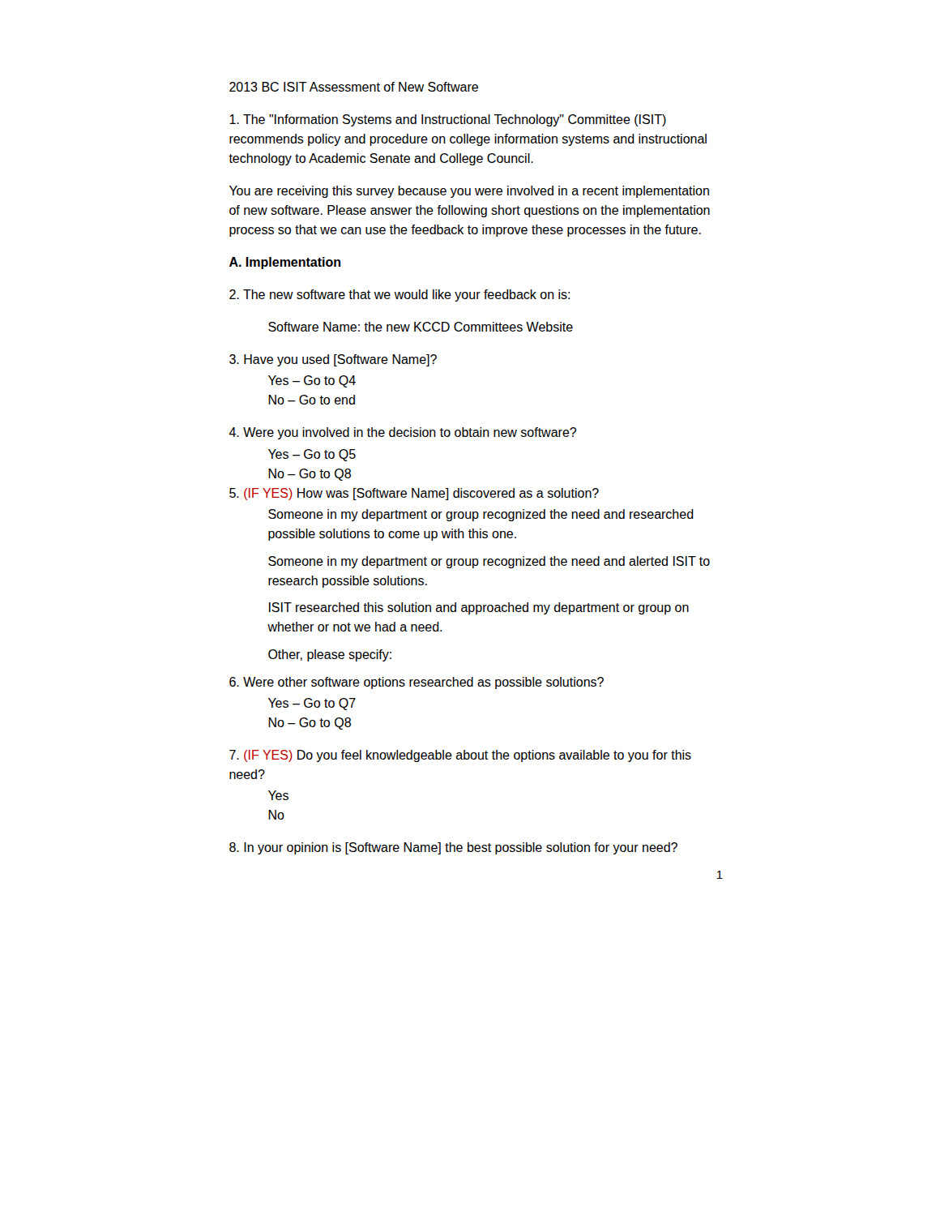2013 BC ISIT Assessment of New Software
1. The "Information Systems and Instructional Technology" Committee (ISIT) recommends policy and procedure on college information systems and instructional technology to Academic Senate and College Council.
You are receiving this survey because you were involved in a recent implementation of new software. Please answer the following short questions on the implementation process so that we can use the feedback to improve these processes in the future.
A. Implementation
2. The new software that we would like your feedback on is:
Software Name: the new KCCD Committees Website
3. Have you used [Software Name]?
Yes – Go to Q4
No – Go to end
4. Were you involved in the decision to obtain new software?
Yes – Go to Q5
No – Go to Q8
5. (IF YES) How was [Software Name] discovered as a solution?
Someone in my department or group recognized the need and researched possible solutions to come up with this one.
Someone in my department or group recognized the need and alerted ISIT to research possible solutions.
ISIT researched this solution and approached my department or group on whether or not we had a need.
Other, please specify:
6. Were other software options researched as possible solutions?
Yes – Go to Q7
No – Go to Q8
7. (IF YES) Do you feel knowledgeable about the options available to you for this need?
Yes
No
8. In your opinion is [Software Name] the best possible solution for your need?
1